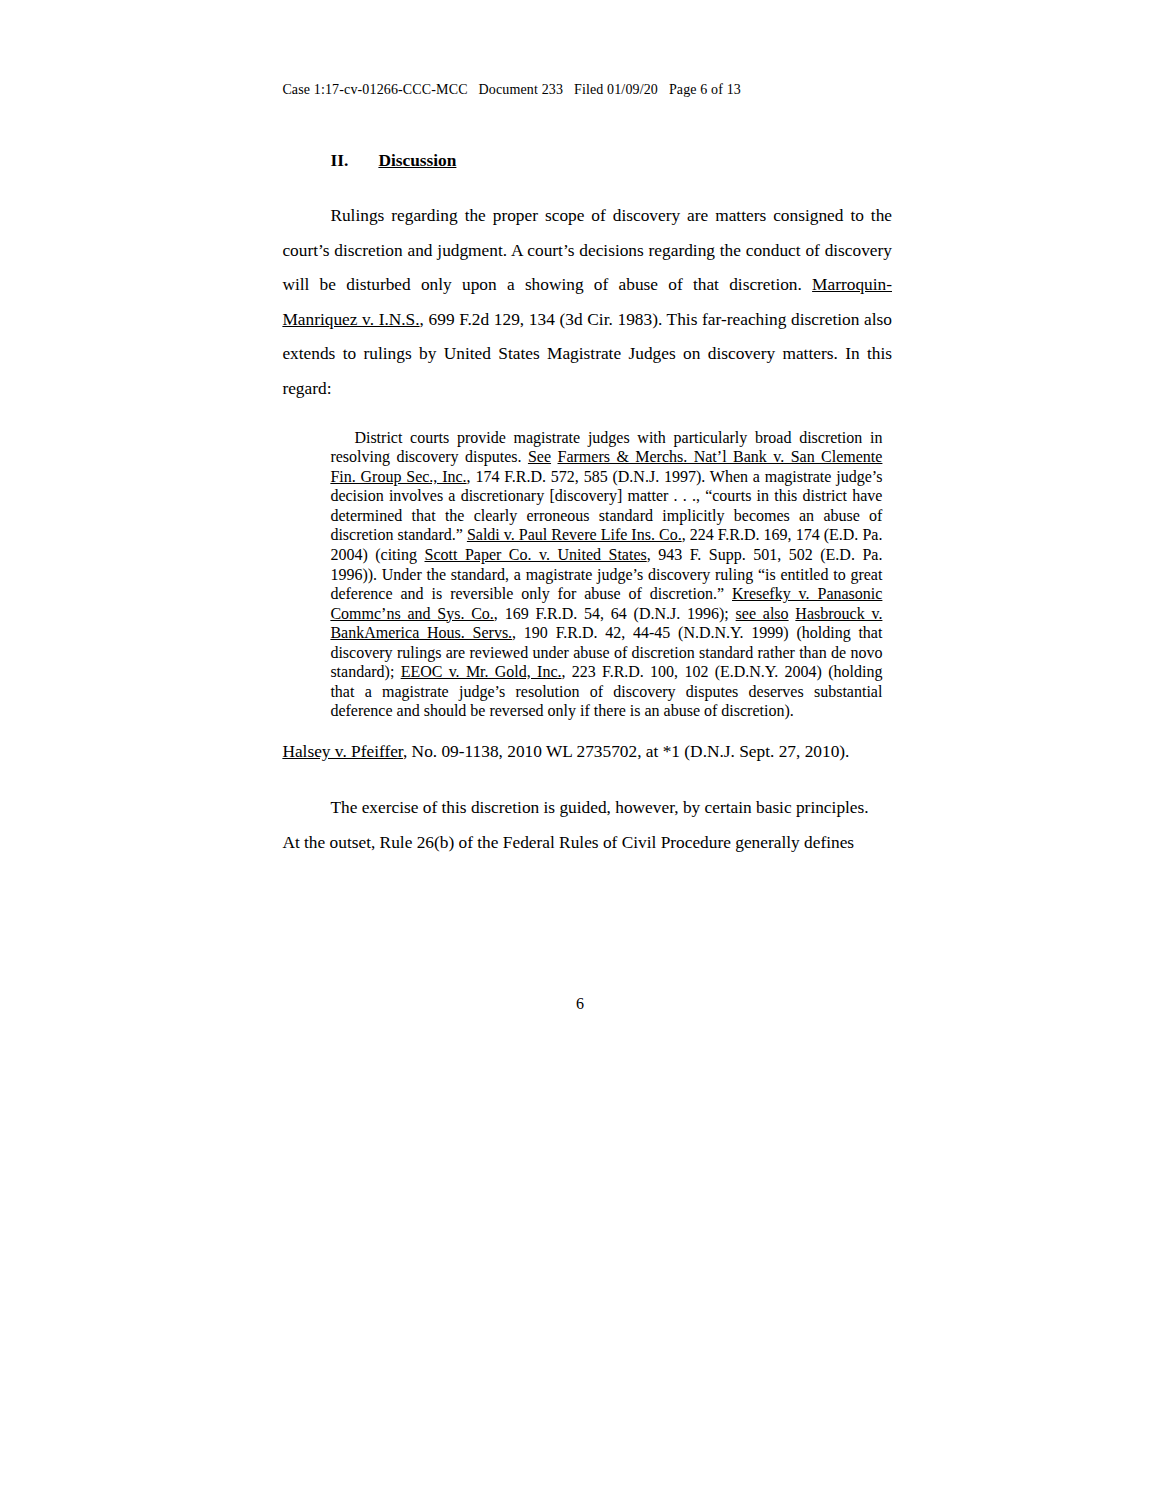Case 1:17-cv-01266-CCC-MCC Document 233 Filed 01/09/20 Page 6 of 13
II. Discussion
Rulings regarding the proper scope of discovery are matters consigned to the court’s discretion and judgment. A court’s decisions regarding the conduct of discovery will be disturbed only upon a showing of abuse of that discretion. Marroquin-Manriquez v. I.N.S., 699 F.2d 129, 134 (3d Cir. 1983). This far-reaching discretion also extends to rulings by United States Magistrate Judges on discovery matters. In this regard:
District courts provide magistrate judges with particularly broad discretion in resolving discovery disputes. See Farmers & Merchs. Nat’l Bank v. San Clemente Fin. Group Sec., Inc., 174 F.R.D. 572, 585 (D.N.J. 1997). When a magistrate judge’s decision involves a discretionary [discovery] matter . . ., “courts in this district have determined that the clearly erroneous standard implicitly becomes an abuse of discretion standard.” Saldi v. Paul Revere Life Ins. Co., 224 F.R.D. 169, 174 (E.D. Pa. 2004) (citing Scott Paper Co. v. United States, 943 F. Supp. 501, 502 (E.D. Pa. 1996)). Under the standard, a magistrate judge’s discovery ruling “is entitled to great deference and is reversible only for abuse of discretion.” Kresefky v. Panasonic Commc’ns and Sys. Co., 169 F.R.D. 54, 64 (D.N.J. 1996); see also Hasbrouck v. BankAmerica Hous. Servs., 190 F.R.D. 42, 44-45 (N.D.N.Y. 1999) (holding that discovery rulings are reviewed under abuse of discretion standard rather than de novo standard); EEOC v. Mr. Gold, Inc., 223 F.R.D. 100, 102 (E.D.N.Y. 2004) (holding that a magistrate judge’s resolution of discovery disputes deserves substantial deference and should be reversed only if there is an abuse of discretion).
Halsey v. Pfeiffer, No. 09-1138, 2010 WL 2735702, at *1 (D.N.J. Sept. 27, 2010).
The exercise of this discretion is guided, however, by certain basic principles.
At the outset, Rule 26(b) of the Federal Rules of Civil Procedure generally defines
6